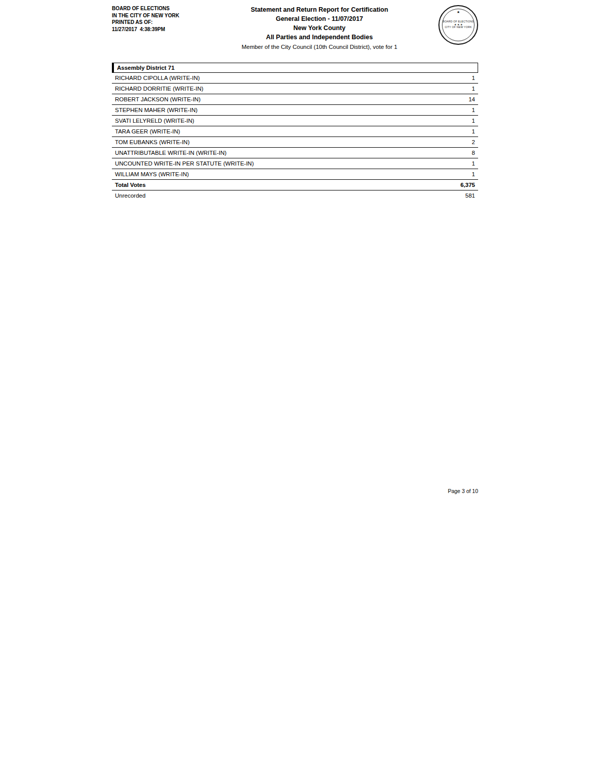BOARD OF ELECTIONS
IN THE CITY OF NEW YORK
PRINTED AS OF:
11/27/2017 4:38:39PM
Statement and Return Report for Certification
General Election - 11/07/2017
New York County
All Parties and Independent Bodies
Member of the City Council (10th Council District), vote for 1
★
BOARD OF ELECTIONS
★ ★ ★
CITY OF NEW YORK
Assembly District 71
| RICHARD CIPOLLA (WRITE-IN) | 1 |
| RICHARD DORRITIE (WRITE-IN) | 1 |
| ROBERT JACKSON (WRITE-IN) | 14 |
| STEPHEN MAHER (WRITE-IN) | 1 |
| SVATI LELYRELD (WRITE-IN) | 1 |
| TARA GEER (WRITE-IN) | 1 |
| TOM EUBANKS (WRITE-IN) | 2 |
| UNATTRIBUTABLE WRITE-IN (WRITE-IN) | 8 |
| UNCOUNTED WRITE-IN PER STATUTE (WRITE-IN) | 1 |
| WILLIAM MAYS (WRITE-IN) | 1 |
| Total Votes | 6,375 |
| Unrecorded | 581 |
Page 3 of 10